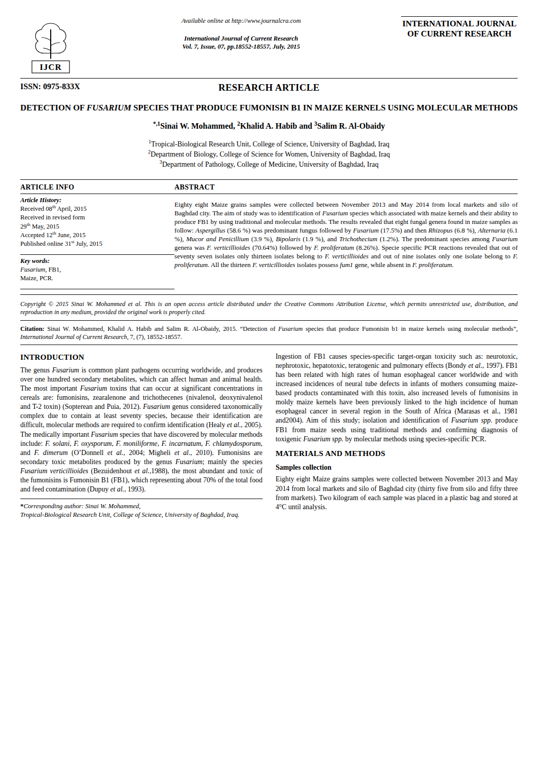IJCR
Available online at http://www.journalcra.com
International Journal of Current Research
Vol. 7, Issue, 07, pp.18552-18557, July, 2015
INTERNATIONAL JOURNAL
OF CURRENT RESEARCH
ISSN: 0975-833X
RESEARCH ARTICLE
Detection of Fusarium species that produce Fumonisin B1 in maize kernels using molecular methods
*,1Sinai W. Mohammed, 2Khalid A. Habib and 3Salim R. Al-Obaidy
1Tropical-Biological Research Unit, College of Science, University of Baghdad, Iraq
2Department of Biology, College of Science for Women, University of Baghdad, Iraq
3Department of Pathology, College of Medicine, University of Baghdad, Iraq
| ARTICLE INFO | ABSTRACT |
| Article History: Received 08 th April, 2015 Received in revised form 29 th May, 2015 Accepted 12 th June, 2015 Published online 31 st July, 2015 Key words: Fusarium , FB1, Maize, PCR. | Eighty eight Maize grains samples were collected between November 2013 and May 2014 from local markets and silo of Baghdad city. The aim of study was to identification of Fusarium species which associated with maize kernels and their ability to produce FB1 by using traditional and molecular methods. The results revealed that eight fungal genera found in maize samples as follow: Aspergillus (58.6 %) was predominant fungus followed by Fusarium (17.5%) and then Rhizopus (6.8 %), Alternaria (6.1 %), Mucor and Penicillium (3.9 %), Bipolaris (1.9 %), and Trichothecium (1.2%). The predominant species among Fusarium genera was F. verticillioides (70.64%) followed by F. proliferatum (8.26%). Specie specific PCR reactions revealed that out of seventy seven isolates only thirteen isolates belong to F. verticillioides and out of nine isolates only one isolate belong to F. proliferatum . All the thirteen F. verticillioides isolates possess fum1 gene, while absent in F. proliferatum . |
Copyright © 2015 Sinai W. Mohammed et al. This is an open access article distributed under the Creative Commons Attribution License, which permits unrestricted use, distribution, and reproduction in any medium, provided the original work is properly cited.
Citation: Sinai W. Mohammed, Khalid A. Habib and Salim R. Al-Obaidy, 2015. “Detection of Fusarium species that produce Fumonisin b1 in maize kernels using molecular methods”, International Journal of Current Research, 7, (7), 18552-18557.
INTRODUCTION
The genus Fusarium is common plant pathogens occurring worldwide, and produces over one hundred secondary metabolites, which can affect human and animal health. The most important Fusarium toxins that can occur at significant concentrations in cereals are: fumonisins, zearalenone and trichothecenes (nivalenol, deoxynivalenol and T-2 toxin) (Sopterean and Puia, 2012). Fusarium genus considered taxonomically complex due to contain at least seventy species, because their identification are difficult, molecular methods are required to confirm identification (Healy et al., 2005). The medically important Fusarium species that have discovered by molecular methods include: F. solani, F. oxysporum, F. moniliforme, F. incarnatum, F. chlamydosporum, and F. dimerum (O’Donnell et al., 2004; Migheli et al., 2010). Fumonisins are secondary toxic metabolites produced by the genus Fusarium; mainly the species Fusarium verticillioides (Bezuidenhout et al., 1988), the most abundant and toxic of the fumonisins is Fumonisin B1 (FB1), which representing about 70% of the total food and feed contamination (Dupuy et al., 1993).
*Corresponding author: Sinai W. Mohammed,
Tropical-Biological Research Unit, College of Science, University of Baghdad, Iraq.
Ingestion of FB1 causes species-specific target-organ toxicity such as: neurotoxic, nephrotoxic, hepatotoxic, teratogenic and pulmonary effects (Bondy et al., 1997). FB1 has been related with high rates of human esophageal cancer worldwide and with increased incidences of neural tube defects in infants of mothers consuming maize-based products contaminated with this toxin, also increased levels of fumonisins in moldy maize kernels have been previously linked to the high incidence of human esophageal cancer in several region in the South of Africa (Marasas et al., 1981 and2004). Aim of this study; isolation and identification of Fusarium spp. produce FB1 from maize seeds using traditional methods and confirming diagnosis of toxigenic Fusarium spp. by molecular methods using species-specific PCR.
MATERIALS AND METHODS
Samples collection
Eighty eight Maize grains samples were collected between November 2013 and May 2014 from local markets and silo of Baghdad city (thirty five from silo and fifty three from markets). Two kilogram of each sample was placed in a plastic bag and stored at 4°C until analysis.